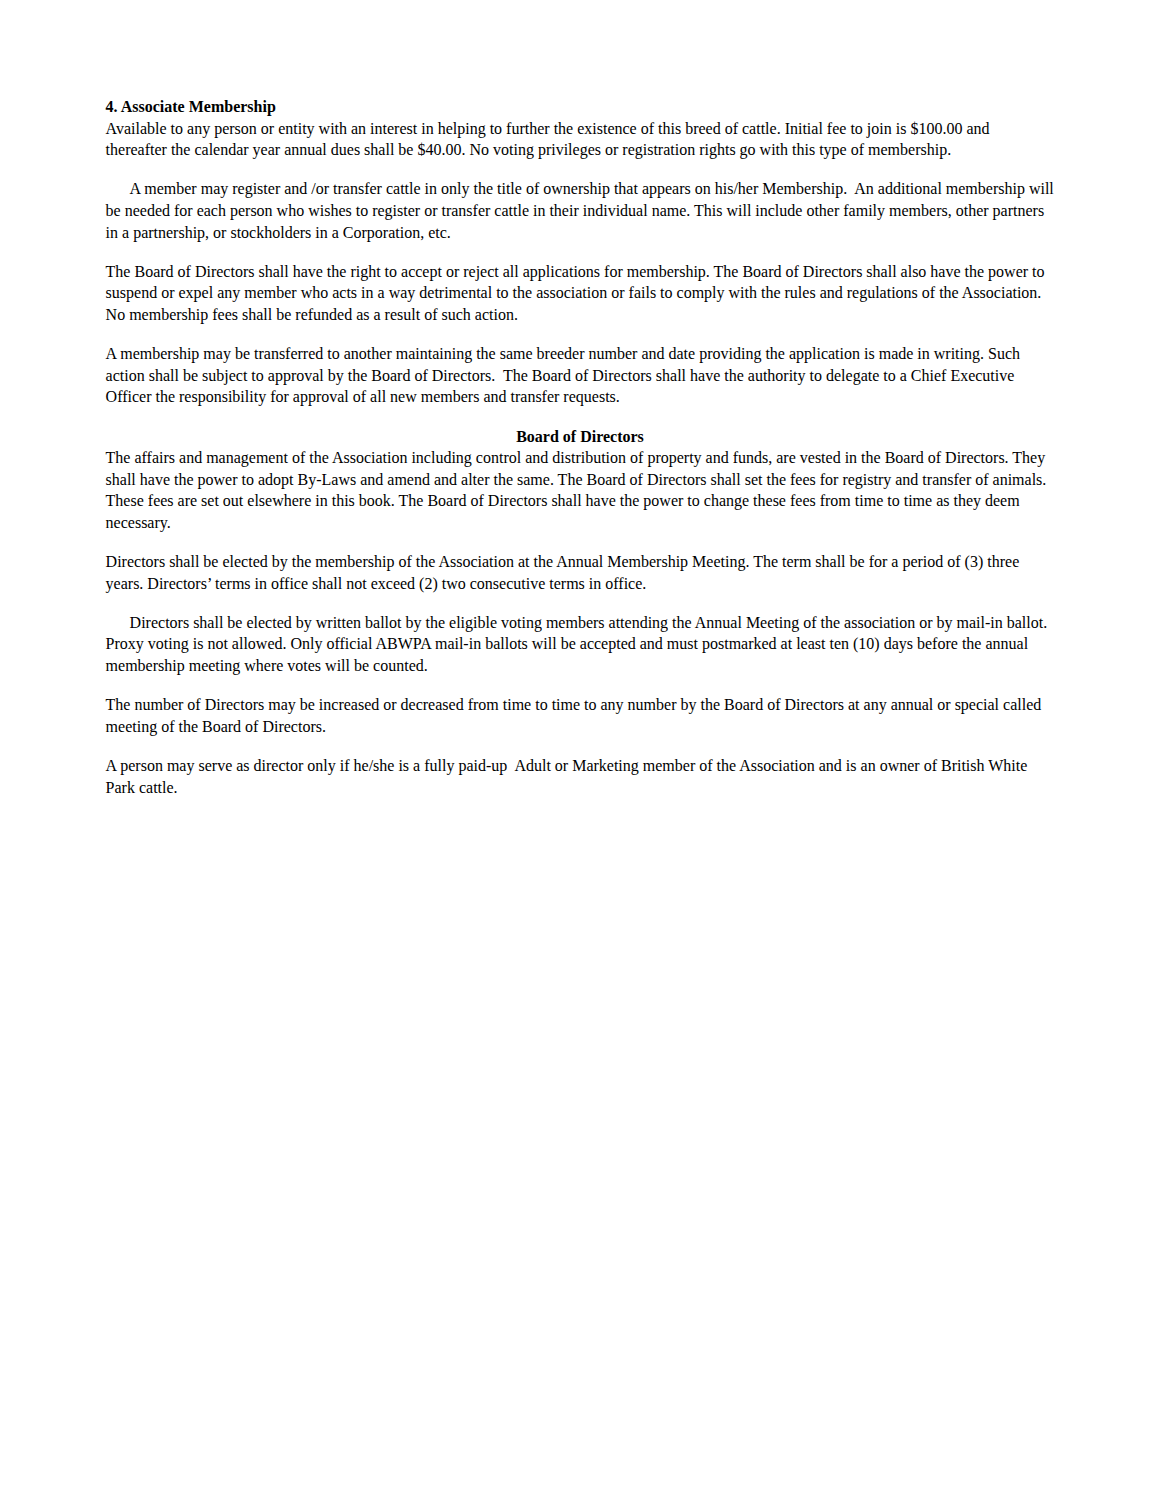4. Associate Membership
Available to any person or entity with an interest in helping to further the existence of this breed of cattle. Initial fee to join is $100.00 and thereafter the calendar year annual dues shall be $40.00. No voting privileges or registration rights go with this type of membership.
A member may register and /or transfer cattle in only the title of ownership that appears on his/her Membership. An additional membership will be needed for each person who wishes to register or transfer cattle in their individual name. This will include other family members, other partners in a partnership, or stockholders in a Corporation, etc.
The Board of Directors shall have the right to accept or reject all applications for membership. The Board of Directors shall also have the power to suspend or expel any member who acts in a way detrimental to the association or fails to comply with the rules and regulations of the Association. No membership fees shall be refunded as a result of such action.
A membership may be transferred to another maintaining the same breeder number and date providing the application is made in writing. Such action shall be subject to approval by the Board of Directors. The Board of Directors shall have the authority to delegate to a Chief Executive Officer the responsibility for approval of all new members and transfer requests.
Board of Directors
The affairs and management of the Association including control and distribution of property and funds, are vested in the Board of Directors. They shall have the power to adopt By-Laws and amend and alter the same. The Board of Directors shall set the fees for registry and transfer of animals. These fees are set out elsewhere in this book. The Board of Directors shall have the power to change these fees from time to time as they deem necessary.
Directors shall be elected by the membership of the Association at the Annual Membership Meeting. The term shall be for a period of (3) three years. Directors’ terms in office shall not exceed (2) two consecutive terms in office.
Directors shall be elected by written ballot by the eligible voting members attending the Annual Meeting of the association or by mail-in ballot. Proxy voting is not allowed. Only official ABWPA mail-in ballots will be accepted and must postmarked at least ten (10) days before the annual membership meeting where votes will be counted.
The number of Directors may be increased or decreased from time to time to any number by the Board of Directors at any annual or special called meeting of the Board of Directors.
A person may serve as director only if he/she is a fully paid-up Adult or Marketing member of the Association and is an owner of British White Park cattle.